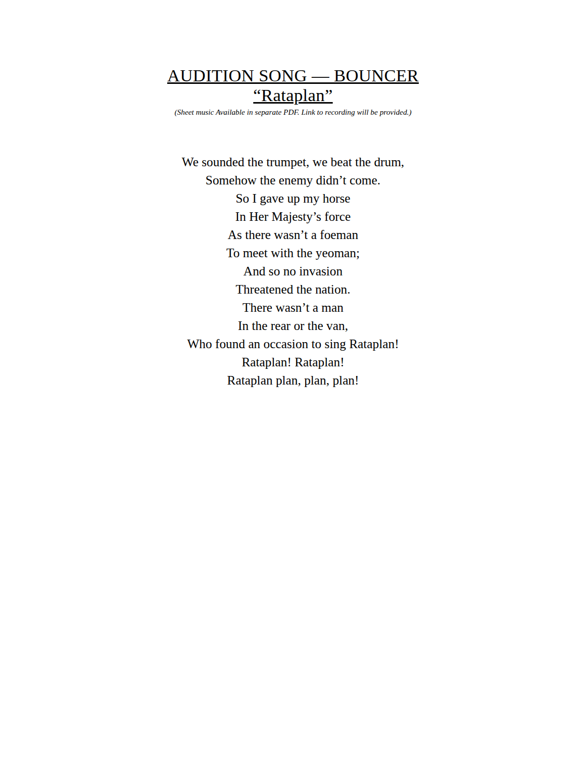AUDITION SONG — BOUNCER “Rataplan”
(Sheet music Available in separate PDF. Link to recording will be provided.)
We sounded the trumpet, we beat the drum,
Somehow the enemy didn’t come.
So I gave up my horse
In Her Majesty’s force
As there wasn’t a foeman
To meet with the yeoman;
And so no invasion
Threatened the nation.
There wasn’t a man
In the rear or the van,
Who found an occasion to sing Rataplan!
Rataplan! Rataplan!
Rataplan plan, plan, plan!